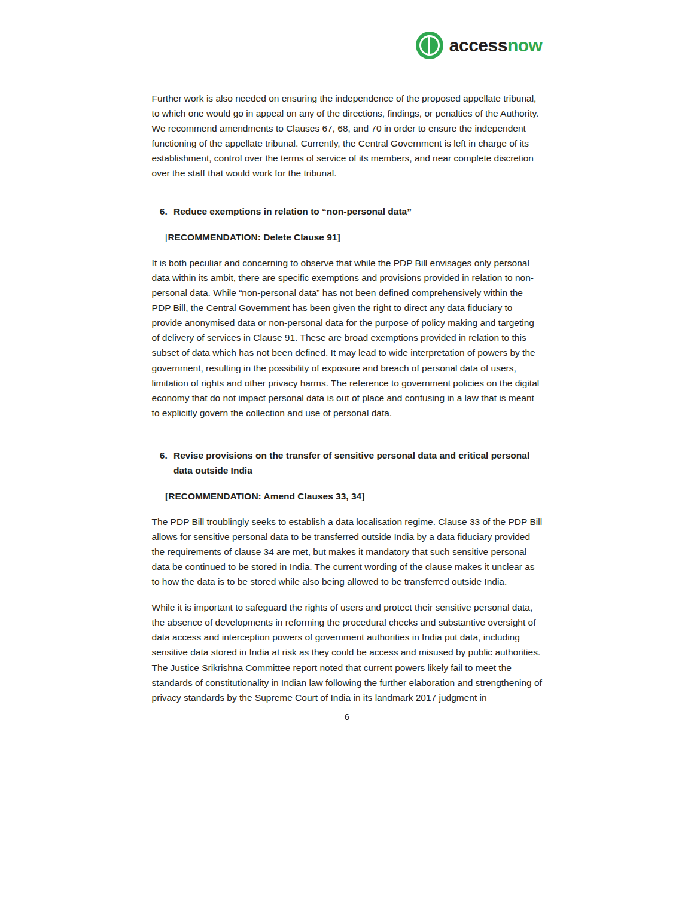accessnow
Further work is also needed on ensuring the independence of the proposed appellate tribunal, to which one would go in appeal on any of the directions, findings, or penalties of the Authority. We recommend amendments to Clauses 67, 68, and 70 in order to ensure the independent functioning of the appellate tribunal. Currently, the Central Government is left in charge of its establishment, control over the terms of service of its members, and near complete discretion over the staff that would work for the tribunal.
Reduce exemptions in relation to “non-personal data”
[RECOMMENDATION: Delete Clause 91]
It is both peculiar and concerning to observe that while the PDP Bill envisages only personal data within its ambit, there are specific exemptions and provisions provided in relation to non-personal data. While “non-personal data” has not been defined comprehensively within the PDP Bill, the Central Government has been given the right to direct any data fiduciary to provide anonymised data or non-personal data for the purpose of policy making and targeting of delivery of services in Clause 91. These are broad exemptions provided in relation to this subset of data which has not been defined. It may lead to wide interpretation of powers by the government, resulting in the possibility of exposure and breach of personal data of users, limitation of rights and other privacy harms. The reference to government policies on the digital economy that do not impact personal data is out of place and confusing in a law that is meant to explicitly govern the collection and use of personal data.
Revise provisions on the transfer of sensitive personal data and critical personal data outside India
[RECOMMENDATION: Amend Clauses 33, 34]
The PDP Bill troublingly seeks to establish a data localisation regime. Clause 33 of the PDP Bill allows for sensitive personal data to be transferred outside India by a data fiduciary provided the requirements of clause 34 are met, but makes it mandatory that such sensitive personal data be continued to be stored in India. The current wording of the clause makes it unclear as to how the data is to be stored while also being allowed to be transferred outside India.
While it is important to safeguard the rights of users and protect their sensitive personal data, the absence of developments in reforming the procedural checks and substantive oversight of data access and interception powers of government authorities in India put data, including sensitive data stored in India at risk as they could be access and misused by public authorities. The Justice Srikrishna Committee report noted that current powers likely fail to meet the standards of constitutionality in Indian law following the further elaboration and strengthening of privacy standards by the Supreme Court of India in its landmark 2017 judgment in
6